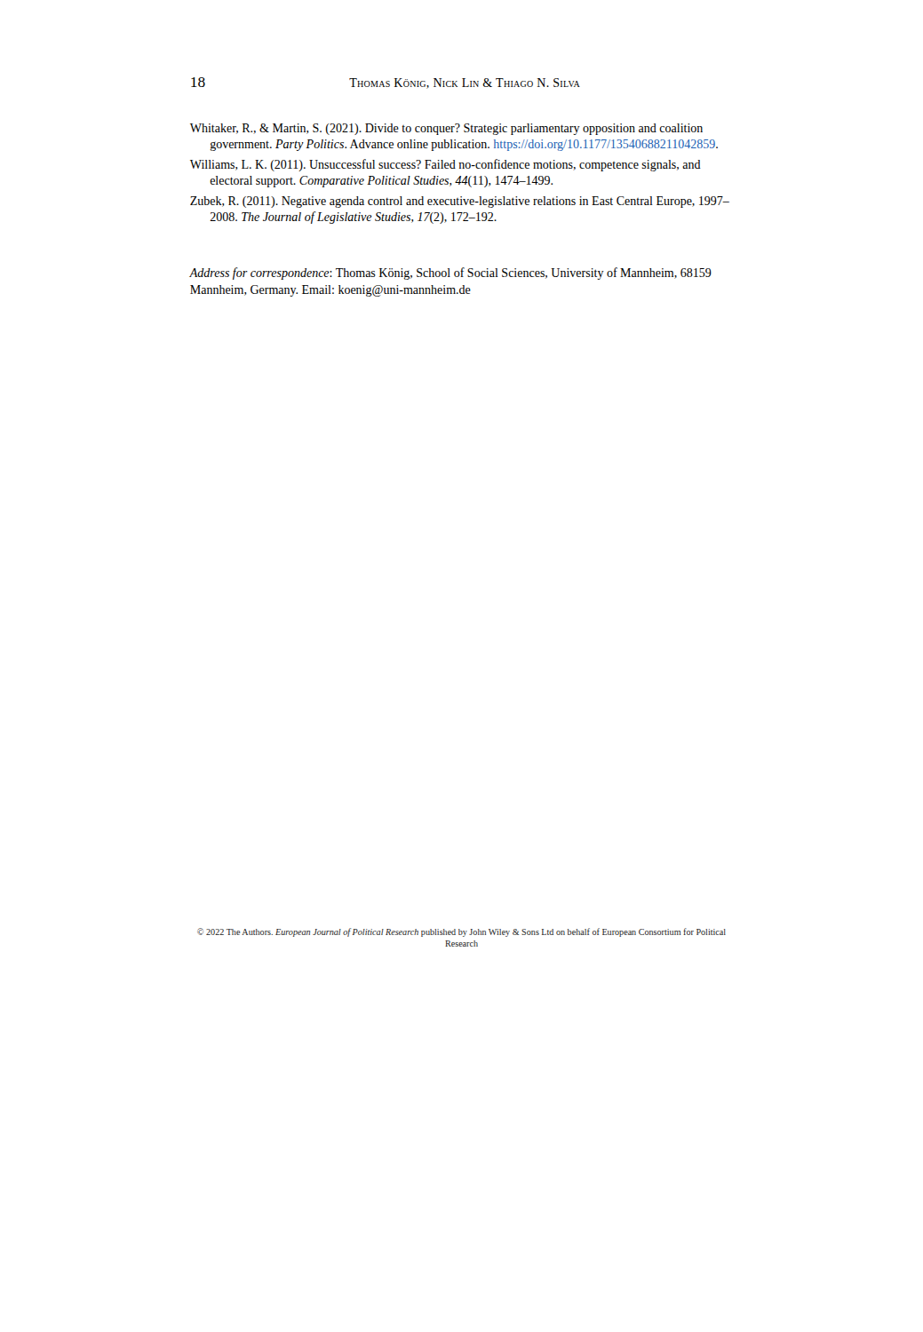18
Thomas König, Nick Lin & Thiago N. Silva
Whitaker, R., & Martin, S. (2021). Divide to conquer? Strategic parliamentary opposition and coalition government. Party Politics. Advance online publication. https://doi.org/10.1177/13540688211042859.
Williams, L. K. (2011). Unsuccessful success? Failed no-confidence motions, competence signals, and electoral support. Comparative Political Studies, 44(11), 1474–1499.
Zubek, R. (2011). Negative agenda control and executive-legislative relations in East Central Europe, 1997–2008. The Journal of Legislative Studies, 17(2), 172–192.
Address for correspondence: Thomas König, School of Social Sciences, University of Mannheim, 68159 Mannheim, Germany. Email: koenig@uni-mannheim.de
© 2022 The Authors. European Journal of Political Research published by John Wiley & Sons Ltd on behalf of European Consortium for Political Research